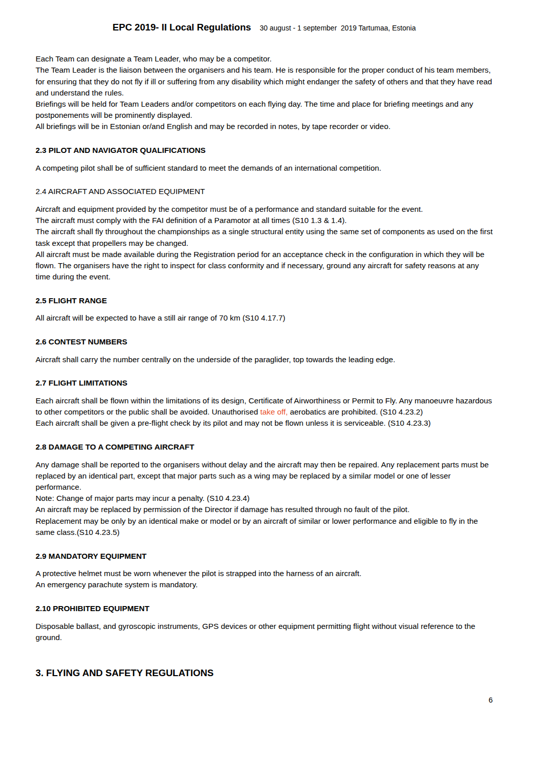EPC 2019- II Local Regulations 30 august - 1 september 2019 Tartumaa, Estonia
Each Team can designate a Team Leader, who may be a competitor.
The Team Leader is the liaison between the organisers and his team. He is responsible for the proper conduct of his team members, for ensuring that they do not fly if ill or suffering from any disability which might endanger the safety of others and that they have read and understand the rules.
Briefings will be held for Team Leaders and/or competitors on each flying day. The time and place for briefing meetings and any postponements will be prominently displayed.
All briefings will be in Estonian or/and English and may be recorded in notes, by tape recorder or video.
2.3 PILOT AND NAVIGATOR QUALIFICATIONS
A competing pilot shall be of sufficient standard to meet the demands of an international competition.
2.4 AIRCRAFT AND ASSOCIATED EQUIPMENT
Aircraft and equipment provided by the competitor must be of a performance and standard suitable for the event.
The aircraft must comply with the FAI definition of a Paramotor at all times (S10 1.3 & 1.4).
The aircraft shall fly throughout the championships as a single structural entity using the same set of components as used on the first task except that propellers may be changed.
All aircraft must be made available during the Registration period for an acceptance check in the configuration in which they will be flown. The organisers have the right to inspect for class conformity and if necessary, ground any aircraft for safety reasons at any time during the event.
2.5 FLIGHT RANGE
All aircraft will be expected to have a still air range of 70 km (S10 4.17.7)
2.6 CONTEST NUMBERS
Aircraft shall carry the number centrally on the underside of the paraglider, top towards the leading edge.
2.7 FLIGHT LIMITATIONS
Each aircraft shall be flown within the limitations of its design, Certificate of Airworthiness or Permit to Fly. Any manoeuvre hazardous to other competitors or the public shall be avoided. Unauthorised take off, aerobatics are prohibited. (S10 4.23.2)
Each aircraft shall be given a pre-flight check by its pilot and may not be flown unless it is serviceable. (S10 4.23.3)
2.8 DAMAGE TO A COMPETING AIRCRAFT
Any damage shall be reported to the organisers without delay and the aircraft may then be repaired. Any replacement parts must be replaced by an identical part, except that major parts such as a wing may be replaced by a similar model or one of lesser performance.
Note: Change of major parts may incur a penalty. (S10 4.23.4)
An aircraft may be replaced by permission of the Director if damage has resulted through no fault of the pilot.
Replacement may be only by an identical make or model or by an aircraft of similar or lower performance and eligible to fly in the same class.(S10 4.23.5)
2.9 MANDATORY EQUIPMENT
A protective helmet must be worn whenever the pilot is strapped into the harness of an aircraft.
An emergency parachute system is mandatory.
2.10 PROHIBITED EQUIPMENT
Disposable ballast, and gyroscopic instruments, GPS devices or other equipment permitting flight without visual reference to the ground.
3. FLYING AND SAFETY REGULATIONS
6